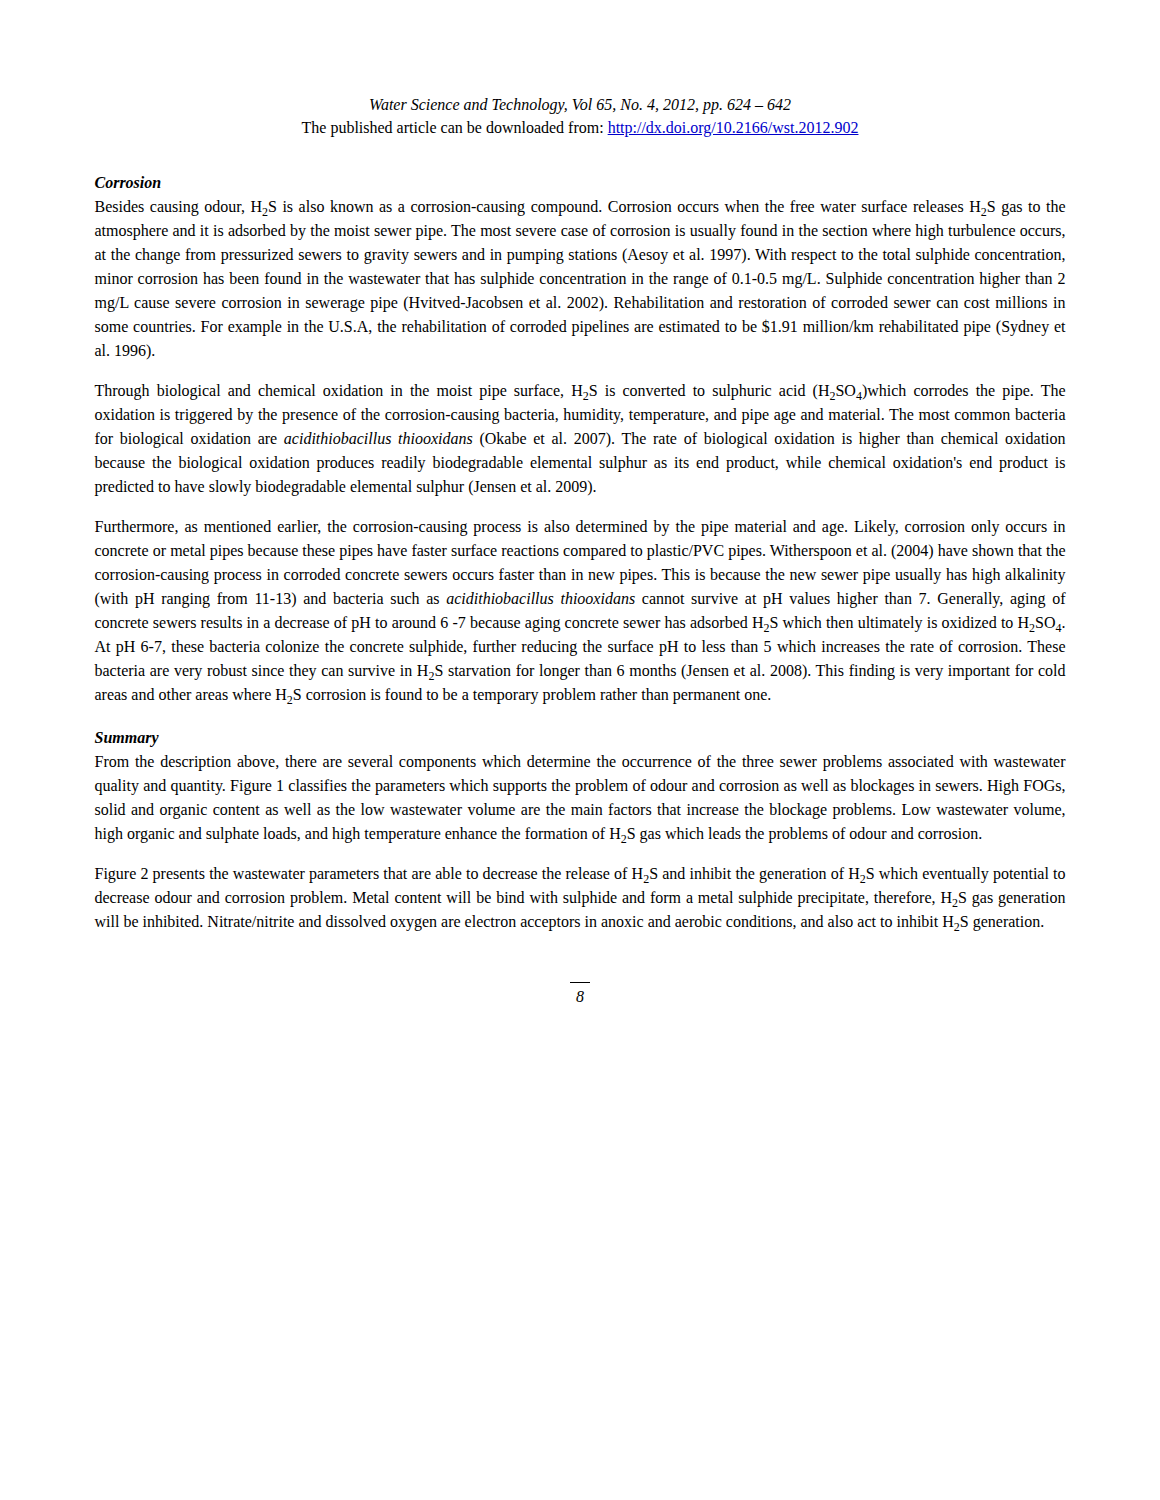Water Science and Technology, Vol 65, No. 4, 2012, pp. 624 – 642
The published article can be downloaded from: http://dx.doi.org/10.2166/wst.2012.902
Corrosion
Besides causing odour, H2S is also known as a corrosion-causing compound. Corrosion occurs when the free water surface releases H2S gas to the atmosphere and it is adsorbed by the moist sewer pipe. The most severe case of corrosion is usually found in the section where high turbulence occurs, at the change from pressurized sewers to gravity sewers and in pumping stations (Aesoy et al. 1997). With respect to the total sulphide concentration, minor corrosion has been found in the wastewater that has sulphide concentration in the range of 0.1-0.5 mg/L. Sulphide concentration higher than 2 mg/L cause severe corrosion in sewerage pipe (Hvitved-Jacobsen et al. 2002). Rehabilitation and restoration of corroded sewer can cost millions in some countries. For example in the U.S.A, the rehabilitation of corroded pipelines are estimated to be $1.91 million/km rehabilitated pipe (Sydney et al. 1996).
Through biological and chemical oxidation in the moist pipe surface, H2S is converted to sulphuric acid (H2SO4)which corrodes the pipe. The oxidation is triggered by the presence of the corrosion-causing bacteria, humidity, temperature, and pipe age and material. The most common bacteria for biological oxidation are acidithiobacillus thiooxidans (Okabe et al. 2007). The rate of biological oxidation is higher than chemical oxidation because the biological oxidation produces readily biodegradable elemental sulphur as its end product, while chemical oxidation's end product is predicted to have slowly biodegradable elemental sulphur (Jensen et al. 2009).
Furthermore, as mentioned earlier, the corrosion-causing process is also determined by the pipe material and age. Likely, corrosion only occurs in concrete or metal pipes because these pipes have faster surface reactions compared to plastic/PVC pipes. Witherspoon et al. (2004) have shown that the corrosion-causing process in corroded concrete sewers occurs faster than in new pipes. This is because the new sewer pipe usually has high alkalinity (with pH ranging from 11-13) and bacteria such as acidithiobacillus thiooxidans cannot survive at pH values higher than 7. Generally, aging of concrete sewers results in a decrease of pH to around 6 -7 because aging concrete sewer has adsorbed H2S which then ultimately is oxidized to H2SO4. At pH 6-7, these bacteria colonize the concrete sulphide, further reducing the surface pH to less than 5 which increases the rate of corrosion. These bacteria are very robust since they can survive in H2S starvation for longer than 6 months (Jensen et al. 2008). This finding is very important for cold areas and other areas where H2S corrosion is found to be a temporary problem rather than permanent one.
Summary
From the description above, there are several components which determine the occurrence of the three sewer problems associated with wastewater quality and quantity. Figure 1 classifies the parameters which supports the problem of odour and corrosion as well as blockages in sewers. High FOGs, solid and organic content as well as the low wastewater volume are the main factors that increase the blockage problems. Low wastewater volume, high organic and sulphate loads, and high temperature enhance the formation of H2S gas which leads the problems of odour and corrosion.
Figure 2 presents the wastewater parameters that are able to decrease the release of H2S and inhibit the generation of H2S which eventually potential to decrease odour and corrosion problem. Metal content will be bind with sulphide and form a metal sulphide precipitate, therefore, H2S gas generation will be inhibited. Nitrate/nitrite and dissolved oxygen are electron acceptors in anoxic and aerobic conditions, and also act to inhibit H2S generation.
8